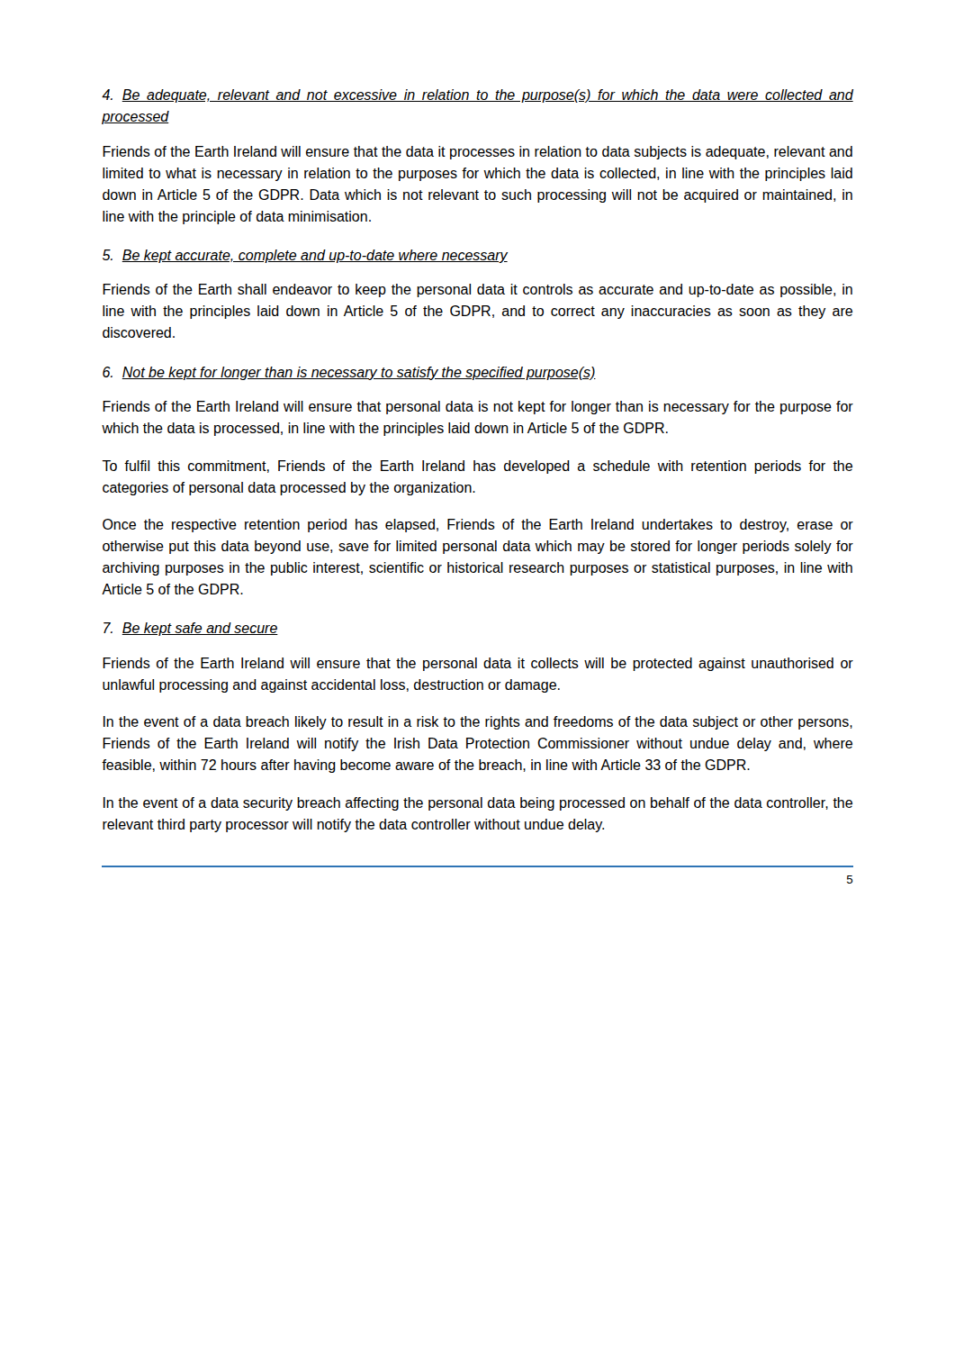4. Be adequate, relevant and not excessive in relation to the purpose(s) for which the data were collected and processed
Friends of the Earth Ireland will ensure that the data it processes in relation to data subjects is adequate, relevant and limited to what is necessary in relation to the purposes for which the data is collected, in line with the principles laid down in Article 5 of the GDPR. Data which is not relevant to such processing will not be acquired or maintained, in line with the principle of data minimisation.
5. Be kept accurate, complete and up-to-date where necessary
Friends of the Earth shall endeavor to keep the personal data it controls as accurate and up-to-date as possible, in line with the principles laid down in Article 5 of the GDPR, and to correct any inaccuracies as soon as they are discovered.
6. Not be kept for longer than is necessary to satisfy the specified purpose(s)
Friends of the Earth Ireland will ensure that personal data is not kept for longer than is necessary for the purpose for which the data is processed, in line with the principles laid down in Article 5 of the GDPR.
To fulfil this commitment, Friends of the Earth Ireland has developed a schedule with retention periods for the categories of personal data processed by the organization.
Once the respective retention period has elapsed, Friends of the Earth Ireland undertakes to destroy, erase or otherwise put this data beyond use, save for limited personal data which may be stored for longer periods solely for archiving purposes in the public interest, scientific or historical research purposes or statistical purposes, in line with Article 5 of the GDPR.
7. Be kept safe and secure
Friends of the Earth Ireland will ensure that the personal data it collects will be protected against unauthorised or unlawful processing and against accidental loss, destruction or damage.
In the event of a data breach likely to result in a risk to the rights and freedoms of the data subject or other persons, Friends of the Earth Ireland will notify the Irish Data Protection Commissioner without undue delay and, where feasible, within 72 hours after having become aware of the breach, in line with Article 33 of the GDPR.
In the event of a data security breach affecting the personal data being processed on behalf of the data controller, the relevant third party processor will notify the data controller without undue delay.
5